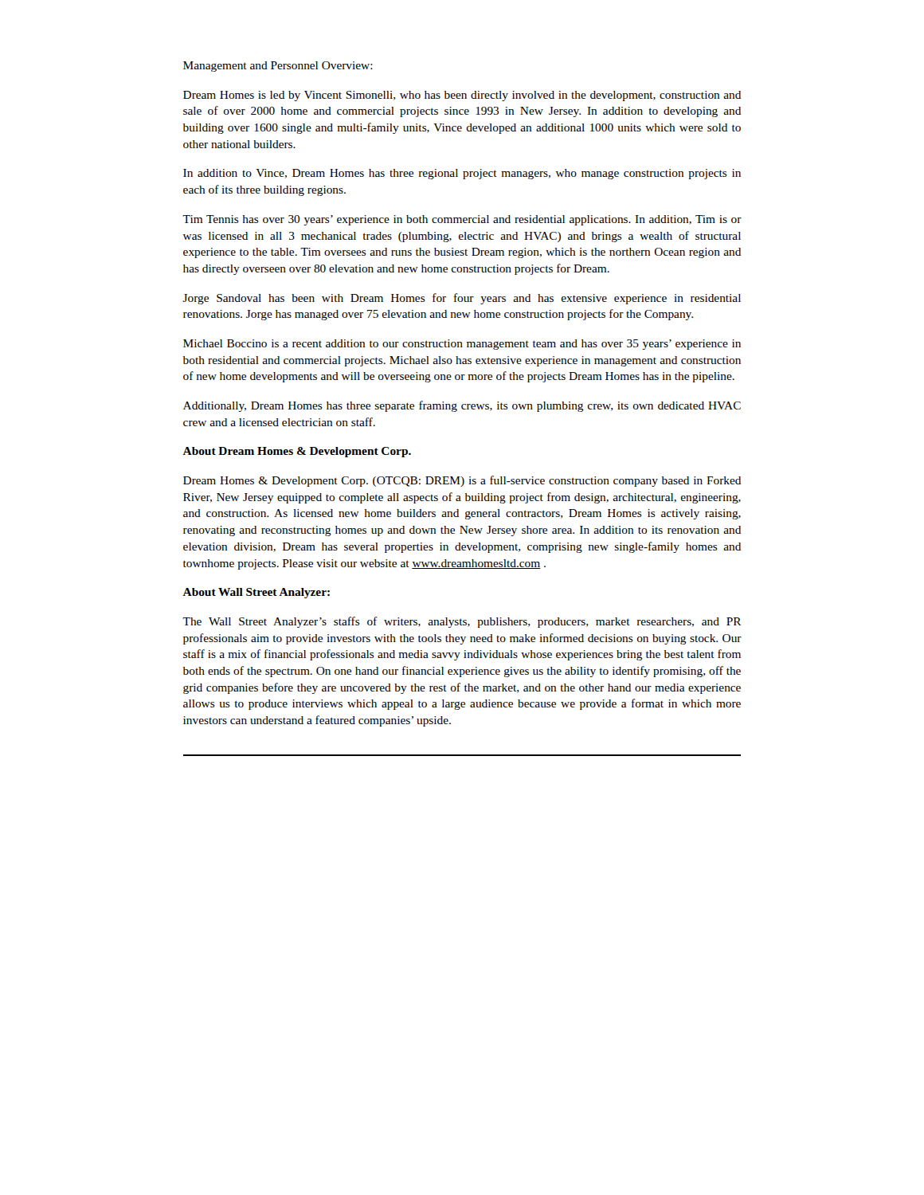Management and Personnel Overview:
Dream Homes is led by Vincent Simonelli, who has been directly involved in the development, construction and sale of over 2000 home and commercial projects since 1993 in New Jersey. In addition to developing and building over 1600 single and multi-family units, Vince developed an additional 1000 units which were sold to other national builders.
In addition to Vince, Dream Homes has three regional project managers, who manage construction projects in each of its three building regions.
Tim Tennis has over 30 years’ experience in both commercial and residential applications. In addition, Tim is or was licensed in all 3 mechanical trades (plumbing, electric and HVAC) and brings a wealth of structural experience to the table. Tim oversees and runs the busiest Dream region, which is the northern Ocean region and has directly overseen over 80 elevation and new home construction projects for Dream.
Jorge Sandoval has been with Dream Homes for four years and has extensive experience in residential renovations. Jorge has managed over 75 elevation and new home construction projects for the Company.
Michael Boccino is a recent addition to our construction management team and has over 35 years’ experience in both residential and commercial projects. Michael also has extensive experience in management and construction of new home developments and will be overseeing one or more of the projects Dream Homes has in the pipeline.
Additionally, Dream Homes has three separate framing crews, its own plumbing crew, its own dedicated HVAC crew and a licensed electrician on staff.
About Dream Homes & Development Corp.
Dream Homes & Development Corp. (OTCQB: DREM) is a full-service construction company based in Forked River, New Jersey equipped to complete all aspects of a building project from design, architectural, engineering, and construction. As licensed new home builders and general contractors, Dream Homes is actively raising, renovating and reconstructing homes up and down the New Jersey shore area. In addition to its renovation and elevation division, Dream has several properties in development, comprising new single-family homes and townhome projects. Please visit our website at www.dreamhomesltd.com .
About Wall Street Analyzer:
The Wall Street Analyzer’s staffs of writers, analysts, publishers, producers, market researchers, and PR professionals aim to provide investors with the tools they need to make informed decisions on buying stock. Our staff is a mix of financial professionals and media savvy individuals whose experiences bring the best talent from both ends of the spectrum. On one hand our financial experience gives us the ability to identify promising, off the grid companies before they are uncovered by the rest of the market, and on the other hand our media experience allows us to produce interviews which appeal to a large audience because we provide a format in which more investors can understand a featured companies’ upside.